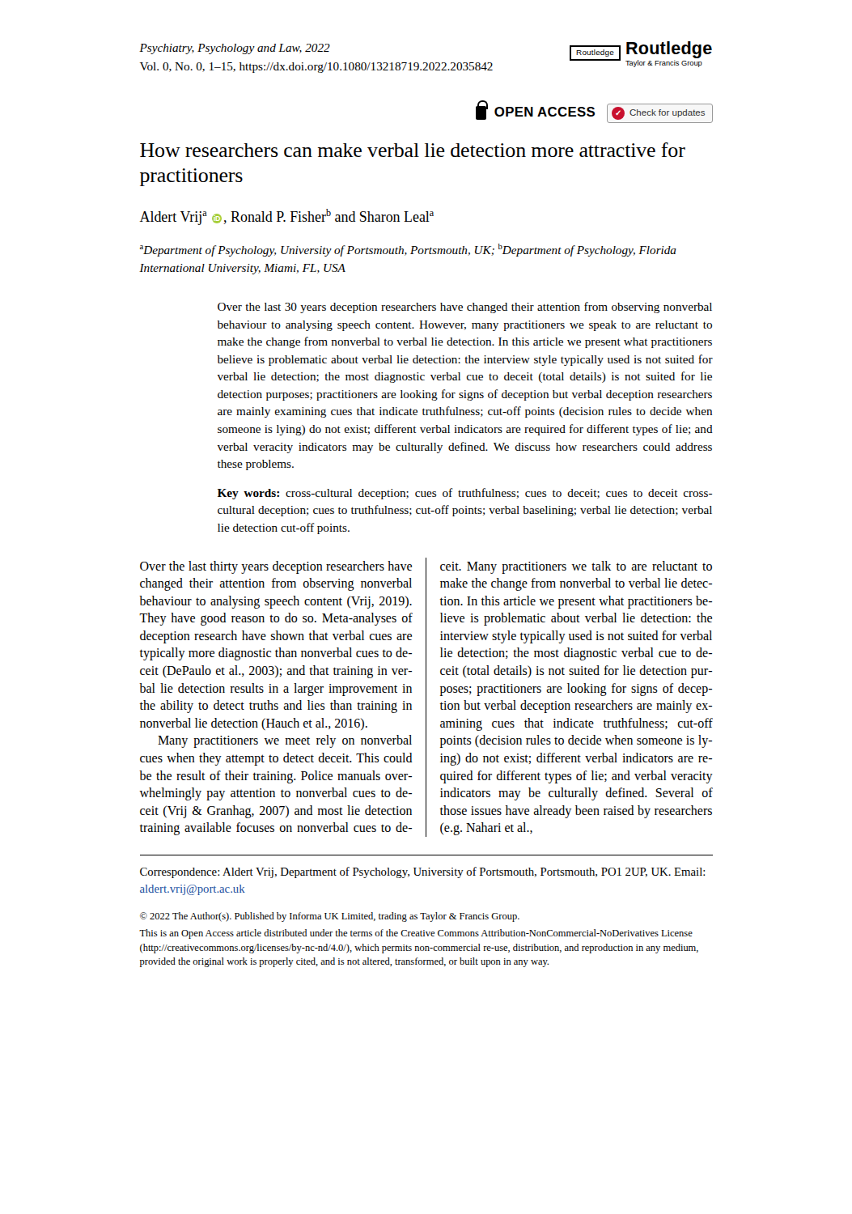Psychiatry, Psychology and Law, 2022
Vol. 0, No. 0, 1–15, https://dx.doi.org/10.1080/13218719.2022.2035842
Routledge Routledge Taylor & Francis Group
OPEN ACCESS ✓Check for updates
How researchers can make verbal lie detection more attractive for practitioners
Aldert Vrija iD, Ronald P. Fisherb and Sharon Leala
aDepartment of Psychology, University of Portsmouth, Portsmouth, UK; bDepartment of Psychology, Florida International University, Miami, FL, USA
Over the last 30 years deception researchers have changed their attention from observing nonverbal behaviour to analysing speech content. However, many practitioners we speak to are reluctant to make the change from nonverbal to verbal lie detection. In this article we present what practitioners believe is problematic about verbal lie detection: the interview style typically used is not suited for verbal lie detection; the most diagnostic verbal cue to deceit (total details) is not suited for lie detection purposes; practitioners are looking for signs of deception but verbal deception researchers are mainly examining cues that indicate truthfulness; cut-off points (decision rules to decide when someone is lying) do not exist; different verbal indicators are required for different types of lie; and verbal veracity indicators may be culturally defined. We discuss how researchers could address these problems.
Key words: cross-cultural deception; cues of truthfulness; cues to deceit; cues to deceit cross-cultural deception; cues to truthfulness; cut-off points; verbal baselining; verbal lie detection; verbal lie detection cut-off points.
Over the last thirty years deception researchers have changed their attention from observing nonverbal behaviour to analysing speech content (Vrij, 2019). They have good reason to do so. Meta-analyses of deception research have shown that verbal cues are typically more diagnostic than nonverbal cues to deceit (DePaulo et al., 2003); and that training in verbal lie detection results in a larger improvement in the ability to detect truths and lies than training in nonverbal lie detection (Hauch et al., 2016).
Many practitioners we meet rely on nonverbal cues when they attempt to detect deceit. This could be the result of their training. Police manuals overwhelmingly pay attention to nonverbal cues to deceit (Vrij & Granhag, 2007) and most lie detection training available focuses on nonverbal cues to deceit. Many practitioners we talk to are reluctant to make the change from nonverbal to verbal lie detection. In this article we present what practitioners believe is problematic about verbal lie detection: the interview style typically used is not suited for verbal lie detection; the most diagnostic verbal cue to deceit (total details) is not suited for lie detection purposes; practitioners are looking for signs of deception but verbal deception researchers are mainly examining cues that indicate truthfulness; cut-off points (decision rules to decide when someone is lying) do not exist; different verbal indicators are required for different types of lie; and verbal veracity indicators may be culturally defined. Several of those issues have already been raised by researchers (e.g. Nahari et al.,
Correspondence: Aldert Vrij, Department of Psychology, University of Portsmouth, Portsmouth, PO1 2UP, UK. Email: aldert.vrij@port.ac.uk
© 2022 The Author(s). Published by Informa UK Limited, trading as Taylor & Francis Group.
This is an Open Access article distributed under the terms of the Creative Commons Attribution-NonCommercial-NoDerivatives License (http://creativecommons.org/licenses/by-nc-nd/4.0/), which permits non-commercial re-use, distribution, and reproduction in any medium, provided the original work is properly cited, and is not altered, transformed, or built upon in any way.